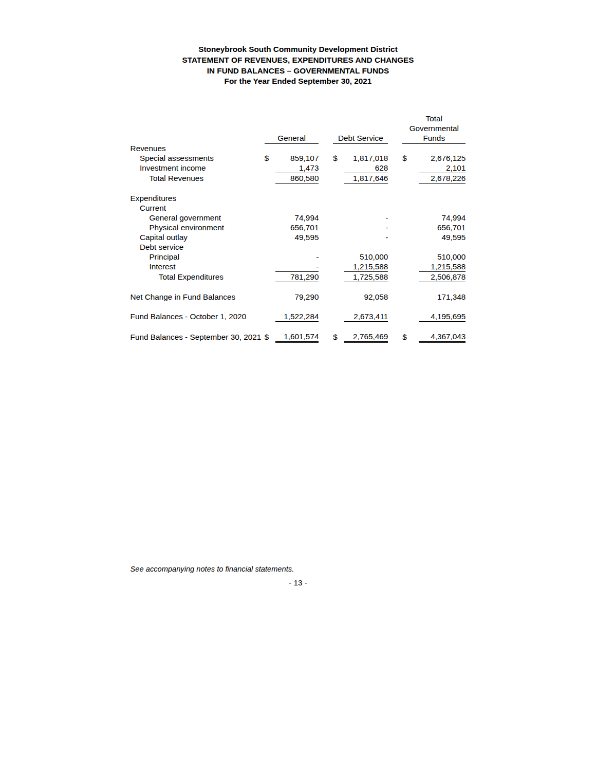Stoneybrook South Community Development District
STATEMENT OF REVENUES, EXPENDITURES AND CHANGES
IN FUND BALANCES – GOVERNMENTAL FUNDS
For the Year Ended September 30, 2021
| | | | | | Total |
| | | | | | Governmental |
| | General | | Debt Service | | Funds |
| Revenues | | | | | |
| Special assessments | $ | 859,107 | | $ | 1,817,018 | | $ | 2,676,125 |
| Investment income | | 1,473 | | | 628 | | | 2,101 |
| Total Revenues | | 860,580 | | | 1,817,646 | | | 2,678,226 |
| Expenditures | | | | | |
| Current | | | | | |
| General government | | 74,994 | | | - | | | 74,994 |
| Physical environment | | 656,701 | | | - | | | 656,701 |
| Capital outlay | | 49,595 | | | - | | | 49,595 |
| Debt service | | | | | |
| Principal | | - | | | 510,000 | | | 510,000 |
| Interest | | - | | | 1,215,588 | | | 1,215,588 |
| Total Expenditures | | 781,290 | | | 1,725,588 | | | 2,506,878 |
| Net Change in Fund Balances | | 79,290 | | | 92,058 | | | 171,348 |
| Fund Balances - October 1, 2020 | | 1,522,284 | | | 2,673,411 | | | 4,195,695 |
| Fund Balances - September 30, 2021 | $ | 1,601,574 | | $ | 2,765,469 | | $ | 4,367,043 |
See accompanying notes to financial statements.
- 13 -